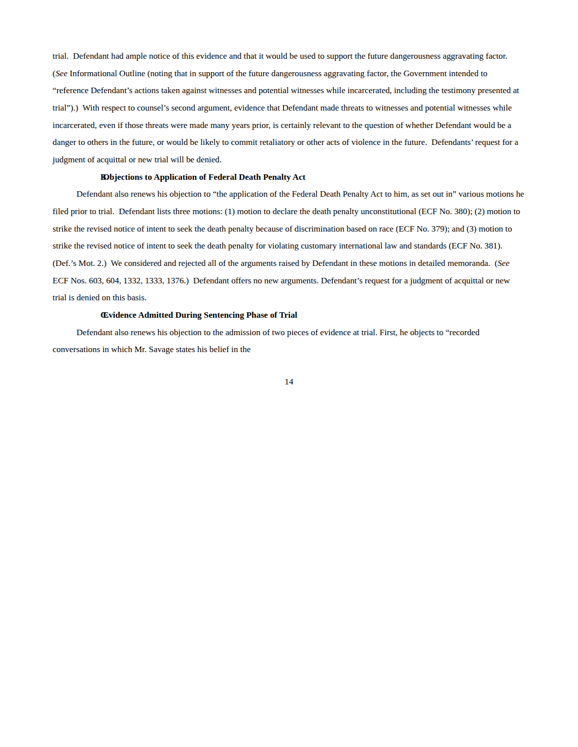trial. Defendant had ample notice of this evidence and that it would be used to support the future dangerousness aggravating factor. (See Informational Outline (noting that in support of the future dangerousness aggravating factor, the Government intended to “reference Defendant’s actions taken against witnesses and potential witnesses while incarcerated, including the testimony presented at trial”).) With respect to counsel’s second argument, evidence that Defendant made threats to witnesses and potential witnesses while incarcerated, even if those threats were made many years prior, is certainly relevant to the question of whether Defendant would be a danger to others in the future, or would be likely to commit retaliatory or other acts of violence in the future. Defendants’ request for a judgment of acquittal or new trial will be denied.
B. Objections to Application of Federal Death Penalty Act
Defendant also renews his objection to “the application of the Federal Death Penalty Act to him, as set out in” various motions he filed prior to trial. Defendant lists three motions: (1) motion to declare the death penalty unconstitutional (ECF No. 380); (2) motion to strike the revised notice of intent to seek the death penalty because of discrimination based on race (ECF No. 379); and (3) motion to strike the revised notice of intent to seek the death penalty for violating customary international law and standards (ECF No. 381). (Def.’s Mot. 2.) We considered and rejected all of the arguments raised by Defendant in these motions in detailed memoranda. (See ECF Nos. 603, 604, 1332, 1333, 1376.) Defendant offers no new arguments. Defendant’s request for a judgment of acquittal or new trial is denied on this basis.
C. Evidence Admitted During Sentencing Phase of Trial
Defendant also renews his objection to the admission of two pieces of evidence at trial. First, he objects to “recorded conversations in which Mr. Savage states his belief in the
14